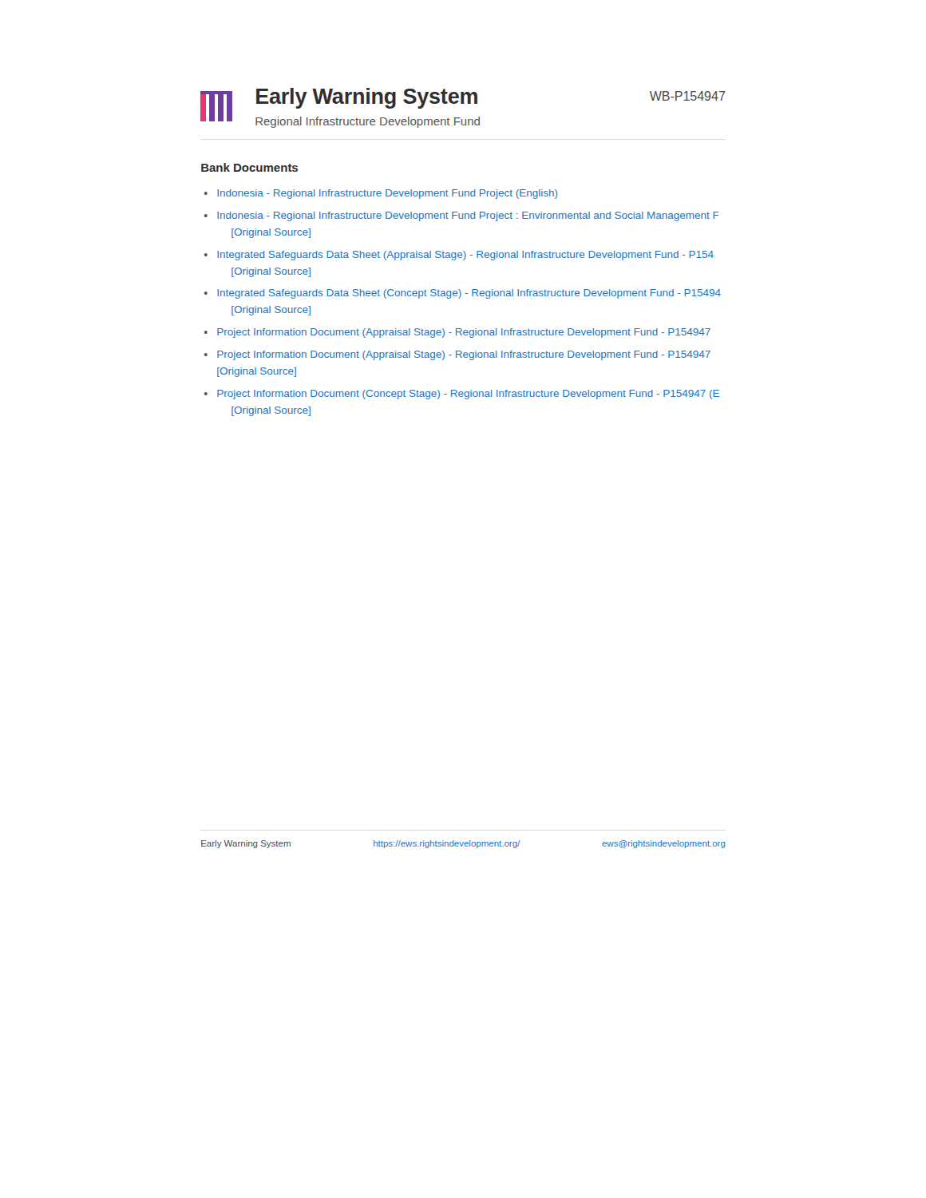Early Warning System
Regional Infrastructure Development Fund
WB-P154947
Bank Documents
Indonesia - Regional Infrastructure Development Fund Project (English)
Indonesia - Regional Infrastructure Development Fund Project : Environmental and Social Management F [Original Source]
Integrated Safeguards Data Sheet (Appraisal Stage) - Regional Infrastructure Development Fund - P154 [Original Source]
Integrated Safeguards Data Sheet (Concept Stage) - Regional Infrastructure Development Fund - P15494 [Original Source]
Project Information Document (Appraisal Stage) - Regional Infrastructure Development Fund - P154947
Project Information Document (Appraisal Stage) - Regional Infrastructure Development Fund - P154947 [Original Source]
Project Information Document (Concept Stage) - Regional Infrastructure Development Fund - P154947 (E [Original Source]
Early Warning System
https://ews.rightsindevelopment.org/
ews@rightsindevelopment.org